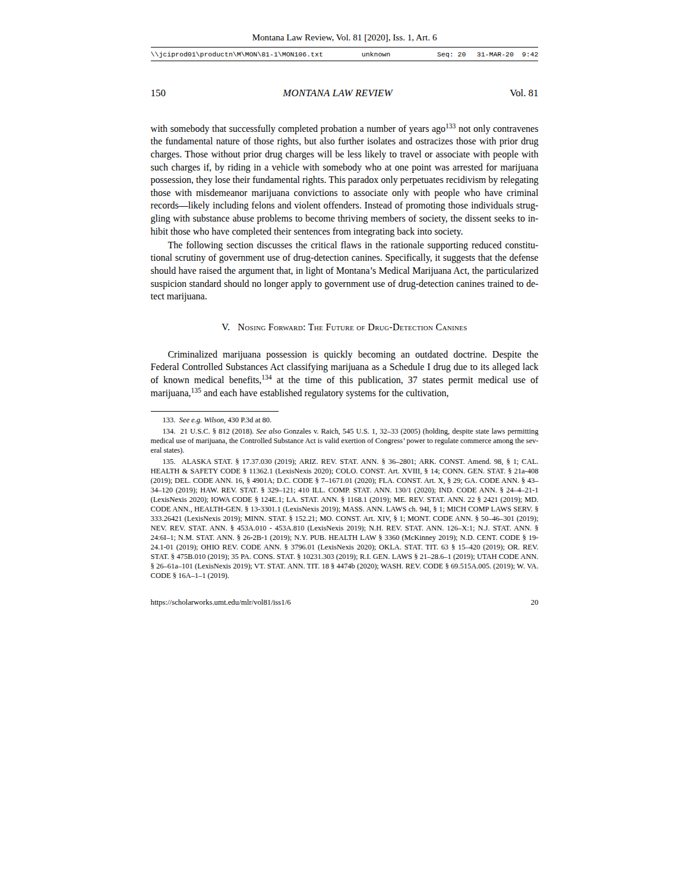Montana Law Review, Vol. 81 [2020], Iss. 1, Art. 6
\\jciprod01\productn\M\MON\81-1\MON106.txt unknown Seq: 20 31-MAR-20 9:42
150 MONTANA LAW REVIEW Vol. 81
with somebody that successfully completed probation a number of years ago133 not only contravenes the fundamental nature of those rights, but also further isolates and ostracizes those with prior drug charges. Those without prior drug charges will be less likely to travel or associate with people with such charges if, by riding in a vehicle with somebody who at one point was arrested for marijuana possession, they lose their fundamental rights. This paradox only perpetuates recidivism by relegating those with misdemeanor marijuana convictions to associate only with people who have criminal records—likely including felons and violent offenders. Instead of promoting those individuals struggling with substance abuse problems to become thriving members of society, the dissent seeks to inhibit those who have completed their sentences from integrating back into society.
The following section discusses the critical flaws in the rationale supporting reduced constitutional scrutiny of government use of drug-detection canines. Specifically, it suggests that the defense should have raised the argument that, in light of Montana’s Medical Marijuana Act, the particularized suspicion standard should no longer apply to government use of drug-detection canines trained to detect marijuana.
V. Nosing Forward: The Future of Drug-Detection Canines
Criminalized marijuana possession is quickly becoming an outdated doctrine. Despite the Federal Controlled Substances Act classifying marijuana as a Schedule I drug due to its alleged lack of known medical benefits,134 at the time of this publication, 37 states permit medical use of marijuana,135 and each have established regulatory systems for the cultivation,
133. See e.g. Wilson, 430 P.3d at 80.
134. 21 U.S.C. § 812 (2018). See also Gonzales v. Raich, 545 U.S. 1, 32–33 (2005) (holding, despite state laws permitting medical use of marijuana, the Controlled Substance Act is valid exertion of Congress’ power to regulate commerce among the several states).
135. ALASKA STAT. § 17.37.030 (2019); ARIZ. REV. STAT. ANN. § 36–2801; ARK. CONST. Amend. 98, § 1; CAL. HEALTH & SAFETY CODE § 11362.1 (LexisNexis 2020); COLO. CONST. Art. XVIII, § 14; CONN. GEN. STAT. § 21a-408 (2019); DEL. CODE ANN. 16, § 4901A; D.C. CODE § 7–1671.01 (2020); FLA. CONST. Art. X, § 29; GA. CODE ANN. § 43–34–120 (2019); HAW. REV. STAT. § 329–121; 410 ILL. COMP. STAT. ANN. 130/1 (2020); IND. CODE ANN. § 24–4–21-1 (LexisNexis 2020); IOWA CODE § 124E.1; LA. STAT. ANN. § 1168.1 (2019); ME. REV. STAT. ANN. 22 § 2421 (2019); MD. CODE ANN., HEALTH-GEN. § 13-3301.1 (LexisNexis 2019); MASS. ANN. LAWS ch. 94I, § 1; MICH COMP LAWS SERV. § 333.26421 (LexisNexis 2019); MINN. STAT. § 152.21; MO. CONST. Art. XIV, § 1; MONT. CODE ANN. § 50–46–301 (2019); NEV. REV. STAT. ANN. § 453A.010 - 453A.810 (LexisNexis 2019); N.H. REV. STAT. ANN. 126–X:1; N.J. STAT. ANN. § 24:6I–1; N.M. STAT. ANN. § 26-2B-1 (2019); N.Y. PUB. HEALTH LAW § 3360 (McKinney 2019); N.D. CENT. CODE § 19-24.1-01 (2019); OHIO REV. CODE ANN. § 3796.01 (LexisNexis 2020); OKLA. STAT. TIT. 63 § 15–420 (2019); OR. REV. STAT. § 475B.010 (2019); 35 PA. CONS. STAT. § 10231.303 (2019); R.I. GEN. LAWS § 21–28.6–1 (2019); UTAH CODE ANN. § 26–61a–101 (LexisNexis 2019); VT. STAT. ANN. TIT. 18 § 4474b (2020); WASH. REV. CODE § 69.515A.005. (2019); W. VA. CODE § 16A–1–1 (2019).
https://scholarworks.umt.edu/mlr/vol81/iss1/6 20